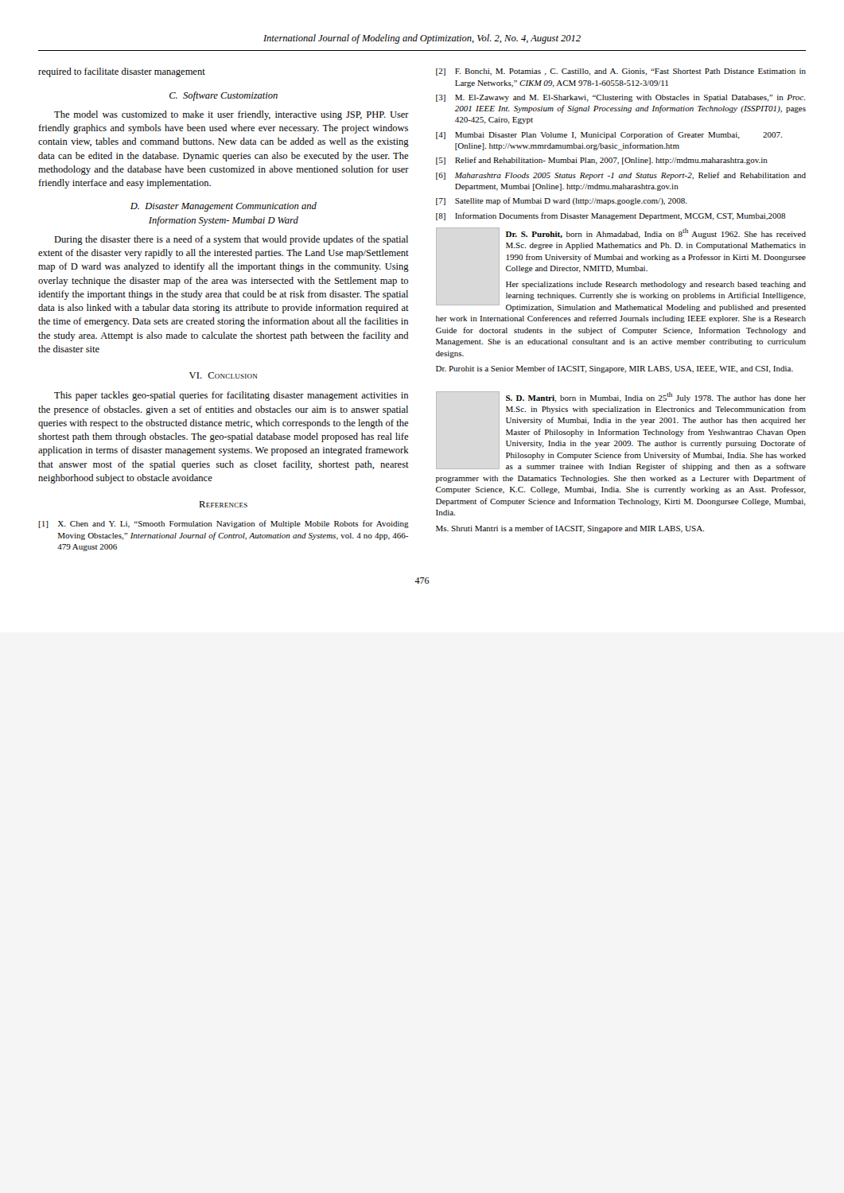International Journal of Modeling and Optimization, Vol. 2, No. 4, August 2012
required to facilitate disaster management
C. Software Customization
The model was customized to make it user friendly, interactive using JSP, PHP. User friendly graphics and symbols have been used where ever necessary. The project windows contain view, tables and command buttons. New data can be added as well as the existing data can be edited in the database. Dynamic queries can also be executed by the user. The methodology and the database have been customized in above mentioned solution for user friendly interface and easy implementation.
D. Disaster Management Communication and
Information System- Mumbai D Ward
During the disaster there is a need of a system that would provide updates of the spatial extent of the disaster very rapidly to all the interested parties. The Land Use map/Settlement map of D ward was analyzed to identify all the important things in the community. Using overlay technique the disaster map of the area was intersected with the Settlement map to identify the important things in the study area that could be at risk from disaster. The spatial data is also linked with a tabular data storing its attribute to provide information required at the time of emergency. Data sets are created storing the information about all the facilities in the study area. Attempt is also made to calculate the shortest path between the facility and the disaster site
VI. Conclusion
This paper tackles geo-spatial queries for facilitating disaster management activities in the presence of obstacles. given a set of entities and obstacles our aim is to answer spatial queries with respect to the obstructed distance metric, which corresponds to the length of the shortest path them through obstacles. The geo-spatial database model proposed has real life application in terms of disaster management systems. We proposed an integrated framework that answer most of the spatial queries such as closet facility, shortest path, nearest neighborhood subject to obstacle avoidance
References
[1] X. Chen and Y. Li, “Smooth Formulation Navigation of Multiple Mobile Robots for Avoiding Moving Obstacles,” International Journal of Control, Automation and Systems, vol. 4 no 4pp, 466-479 August 2006
[2] F. Bonchi, M. Potamias , C. Castillo, and A. Gionis, “Fast Shortest Path Distance Estimation in Large Networks,” CIKM 09, ACM 978-1-60558-512-3/09/11
[3] M. El-Zawawy and M. El-Sharkawi, “Clustering with Obstacles in Spatial Databases,” in Proc. 2001 IEEE Int. Symposium of Signal Processing and Information Technology (ISSPIT01), pages 420-425, Cairo, Egypt
[4] Mumbai Disaster Plan Volume I, Municipal Corporation of Greater Mumbai, 2007. [Online]. http://www.mmrdamumbai.org/basic_information.htm
[5] Relief and Rehabilitation- Mumbai Plan, 2007, [Online]. http://mdmu.maharashtra.gov.in
[6] Maharashtra Floods 2005 Status Report -1 and Status Report-2, Relief and Rehabilitation and Department, Mumbai [Online]. http://mdmu.maharashtra.gov.in
[7] Satellite map of Mumbai D ward (http://maps.google.com/), 2008.
[8] Information Documents from Disaster Management Department, MCGM, CST, Mumbai,2008
Dr. S. Purohit, born in Ahmadabad, India on 8th August 1962. She has received M.Sc. degree in Applied Mathematics and Ph. D. in Computational Mathematics in 1990 from University of Mumbai and working as a Professor in Kirti M. Doongursee College and Director, NMITD, Mumbai.
Her specializations include Research methodology and research based teaching and learning techniques. Currently she is working on problems in Artificial Intelligence, Optimization, Simulation and Mathematical Modeling and published and presented her work in International Conferences and referred Journals including IEEE explorer. She is a Research Guide for doctoral students in the subject of Computer Science, Information Technology and Management. She is an educational consultant and is an active member contributing to curriculum designs.
Dr. Purohit is a Senior Member of IACSIT, Singapore, MIR LABS, USA, IEEE, WIE, and CSI, India.
S. D. Mantri, born in Mumbai, India on 25th July 1978. The author has done her M.Sc. in Physics with specialization in Electronics and Telecommunication from University of Mumbai, India in the year 2001. The author has then acquired her Master of Philosophy in Information Technology from Yeshwantrao Chavan Open University, India in the year 2009. The author is currently pursuing Doctorate of Philosophy in Computer Science from University of Mumbai, India. She has worked as a summer trainee with Indian Register of shipping and then as a software programmer with the Datamatics Technologies. She then worked as a Lecturer with Department of Computer Science, K.C. College, Mumbai, India. She is currently working as an Asst. Professor, Department of Computer Science and Information Technology, Kirti M. Doongursee College, Mumbai, India.
Ms. Shruti Mantri is a member of IACSIT, Singapore and MIR LABS, USA.
476